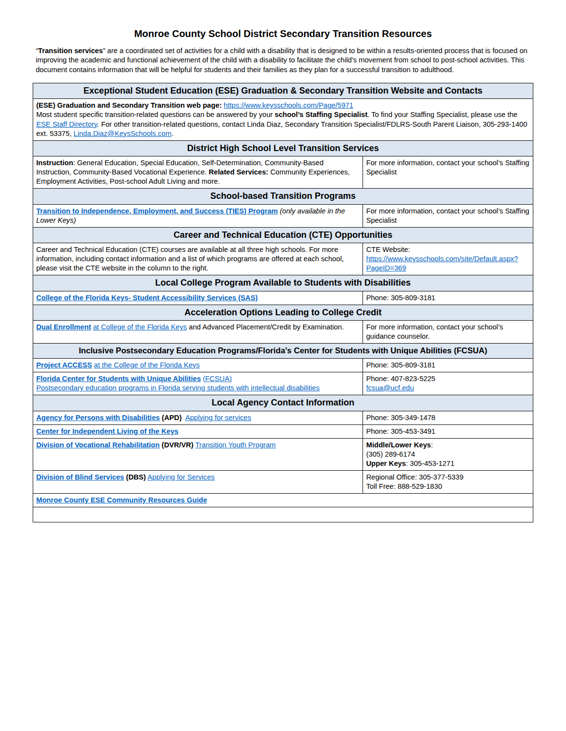Monroe County School District Secondary Transition Resources
“Transition services” are a coordinated set of activities for a child with a disability that is designed to be within a results-oriented process that is focused on improving the academic and functional achievement of the child with a disability to facilitate the child’s movement from school to post-school activities. This document contains information that will be helpful for students and their families as they plan for a successful transition to adulthood.
| Exceptional Student Education (ESE) Graduation & Secondary Transition Website and Contacts |
| (ESE) Graduation and Secondary Transition web page: https://www.keysschools.com/Page/5971 Most student specific transition-related questions can be answered by your school’s Staffing Specialist . To find your Staffing Specialist, please use the ESE Staff Directory . For other transition-related questions, contact Linda Diaz, Secondary Transition Specialist/FDLRS-South Parent Liaison, 305-293-1400 ext. 53375, Linda.Diaz@KeysSchools.com . |
| District High School Level Transition Services |
| Instruction : General Education, Special Education, Self-Determination, Community-Based Instruction, Community-Based Vocational Experience. Related Services: Community Experiences, Employment Activities, Post-school Adult Living and more. | For more information, contact your school’s Staffing Specialist |
| School-based Transition Programs |
| Transition to Independence, Employment, and Success (TIES) Program (only available in the Lower Keys) | For more information, contact your school’s Staffing Specialist |
| Career and Technical Education (CTE) Opportunities |
| Career and Technical Education (CTE) courses are available at all three high schools. For more information, including contact information and a list of which programs are offered at each school, please visit the CTE website in the column to the right. | CTE Website: https://www.keysschools.com/site/Default.aspx?PageID=369 |
| Local College Program Available to Students with Disabilities |
| College of the Florida Keys- Student Accessibility Services (SAS) | Phone: 305-809-3181 |
| Acceleration Options Leading to College Credit |
| Dual Enrollment at College of the Florida Keys and Advanced Placement/Credit by Examination. | For more information, contact your school’s guidance counselor. |
| Inclusive Postsecondary Education Programs/Florida's Center for Students with Unique Abilities (FCSUA) |
| Project ACCESS at the College of the Florida Keys | Phone: 305-809-3181 |
| Florida Center for Students with Unique Abilities (FCSUA) Postsecondary education programs in Florida serving students with intellectual disabilities | Phone: 407-823-5225 fcsua@ucf.edu |
| Local Agency Contact Information |
| Agency for Persons with Disabilities (APD) Applying for services | Phone: 305-349-1478 |
| Center for Independent Living of the Keys | Phone: 305-453-3491 |
| Division of Vocational Rehabilitation (DVR/VR) Transition Youth Program | Middle/Lower Keys : (305) 289-6174 Upper Keys : 305-453-1271 |
| Division of Blind Services (DBS) Applying for Services | Regional Office: 305-377-5339 Toll Free: 888-529-1830 |
| Monroe County ESE Community Resources Guide |